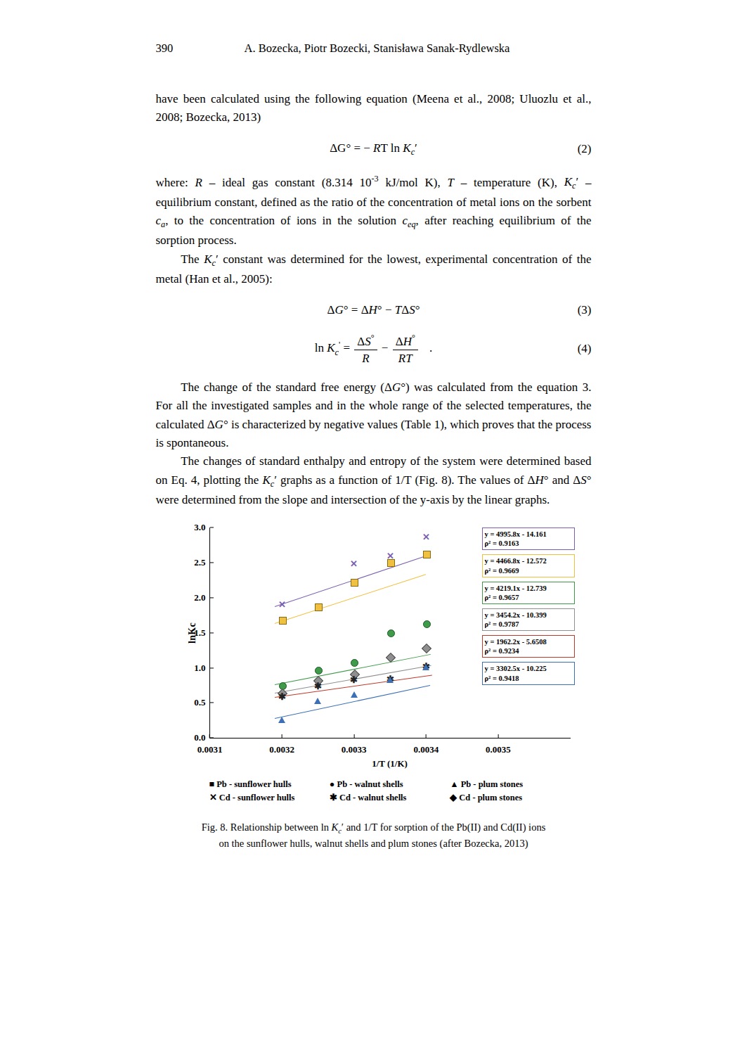390
A. Bozecka, Piotr Bozecki, Stanisława Sanak-Rydlewska
have been calculated using the following equation (Meena et al., 2008; Uluozlu et al., 2008; Bozecka, 2013)
ΔG° = − RT ln Kc′ (2)
where: R – ideal gas constant (8.314 10-3 kJ/mol K), T – temperature (K), Kc′ – equilibrium constant, defined as the ratio of the concentration of metal ions on the sorbent ca, to the concentration of ions in the solution ceq, after reaching equilibrium of the sorption process.
The Kc′ constant was determined for the lowest, experimental concentration of the metal (Han et al., 2005):
ΔG° = ΔH° − TΔS° (3)
ln Kc' = ΔS°R − ΔH°RT . (4)
The change of the standard free energy (ΔG°) was calculated from the equation 3. For all the investigated samples and in the whole range of the selected temperatures, the calculated ΔG° is characterized by negative values (Table 1), which proves that the process is spontaneous.
The changes of standard enthalpy and entropy of the system were determined based on Eq. 4, plotting the Kc′ graphs as a function of 1/T (Fig. 8). The values of ΔH° and ΔS° were determined from the slope and intersection of the y-axis by the linear graphs.
lnKc
3.0
2.5
2.0
1.5
1.0
0.5
0.0
0.0031
0.0032
0.0033
0.0034
0.0035
✕
✕
✕
✕
✱
✱
✱
✱
✱
y = 4995.8x - 14.161
ρ² = 0.9163
y = 4466.8x - 12.572
ρ² = 0.9669
y = 4219.1x - 12.739
ρ² = 0.9657
y = 3454.2x - 10.399
ρ² = 0.9787
y = 1962.2x - 5.6508
ρ² = 0.9234
y = 3302.5x - 10.225
ρ² = 0.9418
1/T (1/K)
■ Pb - sunflower hulls
● Pb - walnut shells
▲ Pb - plum stones
✕ Cd - sunflower hulls
✱ Cd - walnut shells
◆ Cd - plum stones
Fig. 8. Relationship between ln Kc′ and 1/T for sorption of the Pb(II) and Cd(II) ions on the sunflower hulls, walnut shells and plum stones (after Bozecka, 2013)